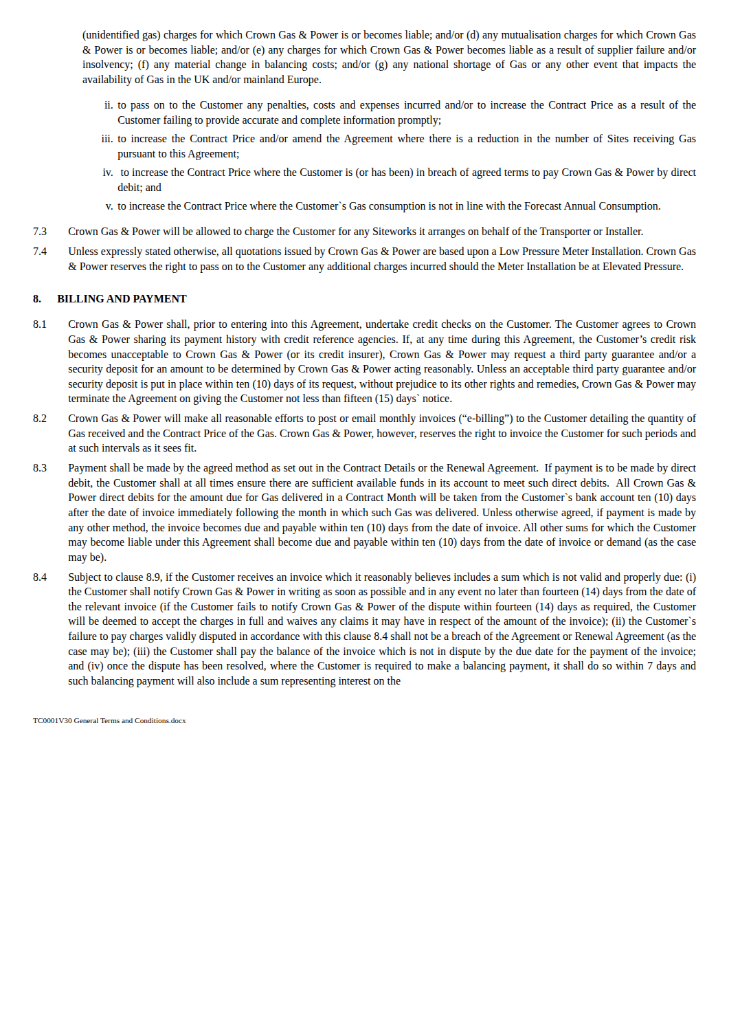(unidentified gas) charges for which Crown Gas & Power is or becomes liable; and/or (d) any mutualisation charges for which Crown Gas & Power is or becomes liable; and/or (e) any charges for which Crown Gas & Power becomes liable as a result of supplier failure and/or insolvency; (f) any material change in balancing costs; and/or (g) any national shortage of Gas or any other event that impacts the availability of Gas in the UK and/or mainland Europe.
ii. to pass on to the Customer any penalties, costs and expenses incurred and/or to increase the Contract Price as a result of the Customer failing to provide accurate and complete information promptly;
iii. to increase the Contract Price and/or amend the Agreement where there is a reduction in the number of Sites receiving Gas pursuant to this Agreement;
iv. to increase the Contract Price where the Customer is (or has been) in breach of agreed terms to pay Crown Gas & Power by direct debit; and
v. to increase the Contract Price where the Customer`s Gas consumption is not in line with the Forecast Annual Consumption.
7.3
Crown Gas & Power will be allowed to charge the Customer for any Siteworks it arranges on behalf of the Transporter or Installer.
7.4
Unless expressly stated otherwise, all quotations issued by Crown Gas & Power are based upon a Low Pressure Meter Installation. Crown Gas & Power reserves the right to pass on to the Customer any additional charges incurred should the Meter Installation be at Elevated Pressure.
8. BILLING AND PAYMENT
8.1
Crown Gas & Power shall, prior to entering into this Agreement, undertake credit checks on the Customer. The Customer agrees to Crown Gas & Power sharing its payment history with credit reference agencies. If, at any time during this Agreement, the Customer’s credit risk becomes unacceptable to Crown Gas & Power (or its credit insurer), Crown Gas & Power may request a third party guarantee and/or a security deposit for an amount to be determined by Crown Gas & Power acting reasonably. Unless an acceptable third party guarantee and/or security deposit is put in place within ten (10) days of its request, without prejudice to its other rights and remedies, Crown Gas & Power may terminate the Agreement on giving the Customer not less than fifteen (15) days` notice.
8.2
Crown Gas & Power will make all reasonable efforts to post or email monthly invoices (“e-billing”) to the Customer detailing the quantity of Gas received and the Contract Price of the Gas. Crown Gas & Power, however, reserves the right to invoice the Customer for such periods and at such intervals as it sees fit.
8.3
Payment shall be made by the agreed method as set out in the Contract Details or the Renewal Agreement. If payment is to be made by direct debit, the Customer shall at all times ensure there are sufficient available funds in its account to meet such direct debits. All Crown Gas & Power direct debits for the amount due for Gas delivered in a Contract Month will be taken from the Customer`s bank account ten (10) days after the date of invoice immediately following the month in which such Gas was delivered. Unless otherwise agreed, if payment is made by any other method, the invoice becomes due and payable within ten (10) days from the date of invoice. All other sums for which the Customer may become liable under this Agreement shall become due and payable within ten (10) days from the date of invoice or demand (as the case may be).
8.4
Subject to clause 8.9, if the Customer receives an invoice which it reasonably believes includes a sum which is not valid and properly due: (i) the Customer shall notify Crown Gas & Power in writing as soon as possible and in any event no later than fourteen (14) days from the date of the relevant invoice (if the Customer fails to notify Crown Gas & Power of the dispute within fourteen (14) days as required, the Customer will be deemed to accept the charges in full and waives any claims it may have in respect of the amount of the invoice); (ii) the Customer`s failure to pay charges validly disputed in accordance with this clause 8.4 shall not be a breach of the Agreement or Renewal Agreement (as the case may be); (iii) the Customer shall pay the balance of the invoice which is not in dispute by the due date for the payment of the invoice; and (iv) once the dispute has been resolved, where the Customer is required to make a balancing payment, it shall do so within 7 days and such balancing payment will also include a sum representing interest on the
TC0001V30 General Terms and Conditions.docx